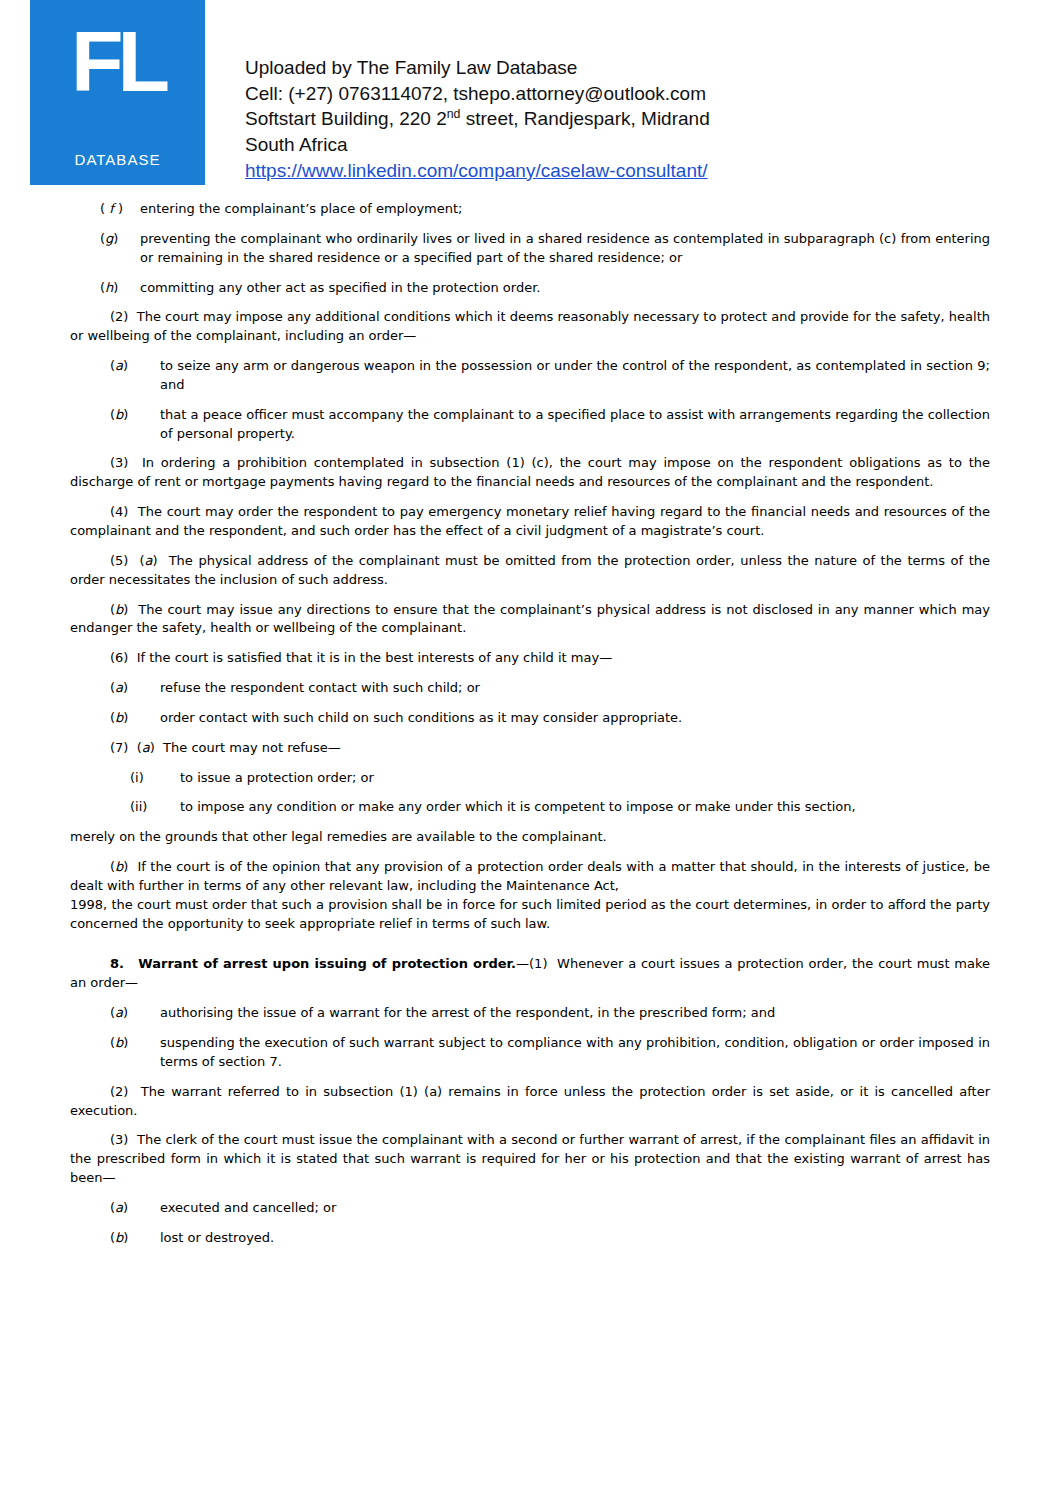FL
DATABASE
Uploaded by The Family Law Database
Cell: (+27) 0763114072, tshepo.attorney@outlook.com
Softstart Building, 220 2nd street, Randjespark, Midrand
South Africa
https://www.linkedin.com/company/caselaw-consultant/
( f )
entering the complainant’s place of employment;
(g)
preventing the complainant who ordinarily lives or lived in a shared residence as contemplated in subparagraph (c) from entering or remaining in the shared residence or a specified part of the shared residence; or
(h)
committing any other act as specified in the protection order.
(2) The court may impose any additional conditions which it deems reasonably necessary to protect and provide for the safety, health or wellbeing of the complainant, including an order—
(a)
to seize any arm or dangerous weapon in the possession or under the control of the respondent, as contemplated in section 9; and
(b)
that a peace officer must accompany the complainant to a specified place to assist with arrangements regarding the collection of personal property.
(3) In ordering a prohibition contemplated in subsection (1) (c), the court may impose on the respondent obligations as to the discharge of rent or mortgage payments having regard to the financial needs and resources of the complainant and the respondent.
(4) The court may order the respondent to pay emergency monetary relief having regard to the financial needs and resources of the complainant and the respondent, and such order has the effect of a civil judgment of a magistrate’s court.
(5) (a) The physical address of the complainant must be omitted from the protection order, unless the nature of the terms of the order necessitates the inclusion of such address.
(b) The court may issue any directions to ensure that the complainant’s physical address is not disclosed in any manner which may endanger the safety, health or wellbeing of the complainant.
(6) If the court is satisfied that it is in the best interests of any child it may—
(a)
refuse the respondent contact with such child; or
(b)
order contact with such child on such conditions as it may consider appropriate.
(7) (a) The court may not refuse—
(i)
to issue a protection order; or
(ii)
to impose any condition or make any order which it is competent to impose or make under this section,
merely on the grounds that other legal remedies are available to the complainant.
(b) If the court is of the opinion that any provision of a protection order deals with a matter that should, in the interests of justice, be dealt with further in terms of any other relevant law, including the Maintenance Act,
1998, the court must order that such a provision shall be in force for such limited period as the court determines, in order to afford the party concerned the opportunity to seek appropriate relief in terms of such law.
8. Warrant of arrest upon issuing of protection order.—(1) Whenever a court issues a protection order, the court must make an order—
(a)
authorising the issue of a warrant for the arrest of the respondent, in the prescribed form; and
(b)
suspending the execution of such warrant subject to compliance with any prohibition, condition, obligation or order imposed in terms of section 7.
(2) The warrant referred to in subsection (1) (a) remains in force unless the protection order is set aside, or it is cancelled after execution.
(3) The clerk of the court must issue the complainant with a second or further warrant of arrest, if the complainant files an affidavit in the prescribed form in which it is stated that such warrant is required for her or his protection and that the existing warrant of arrest has been—
(a)
executed and cancelled; or
(b)
lost or destroyed.